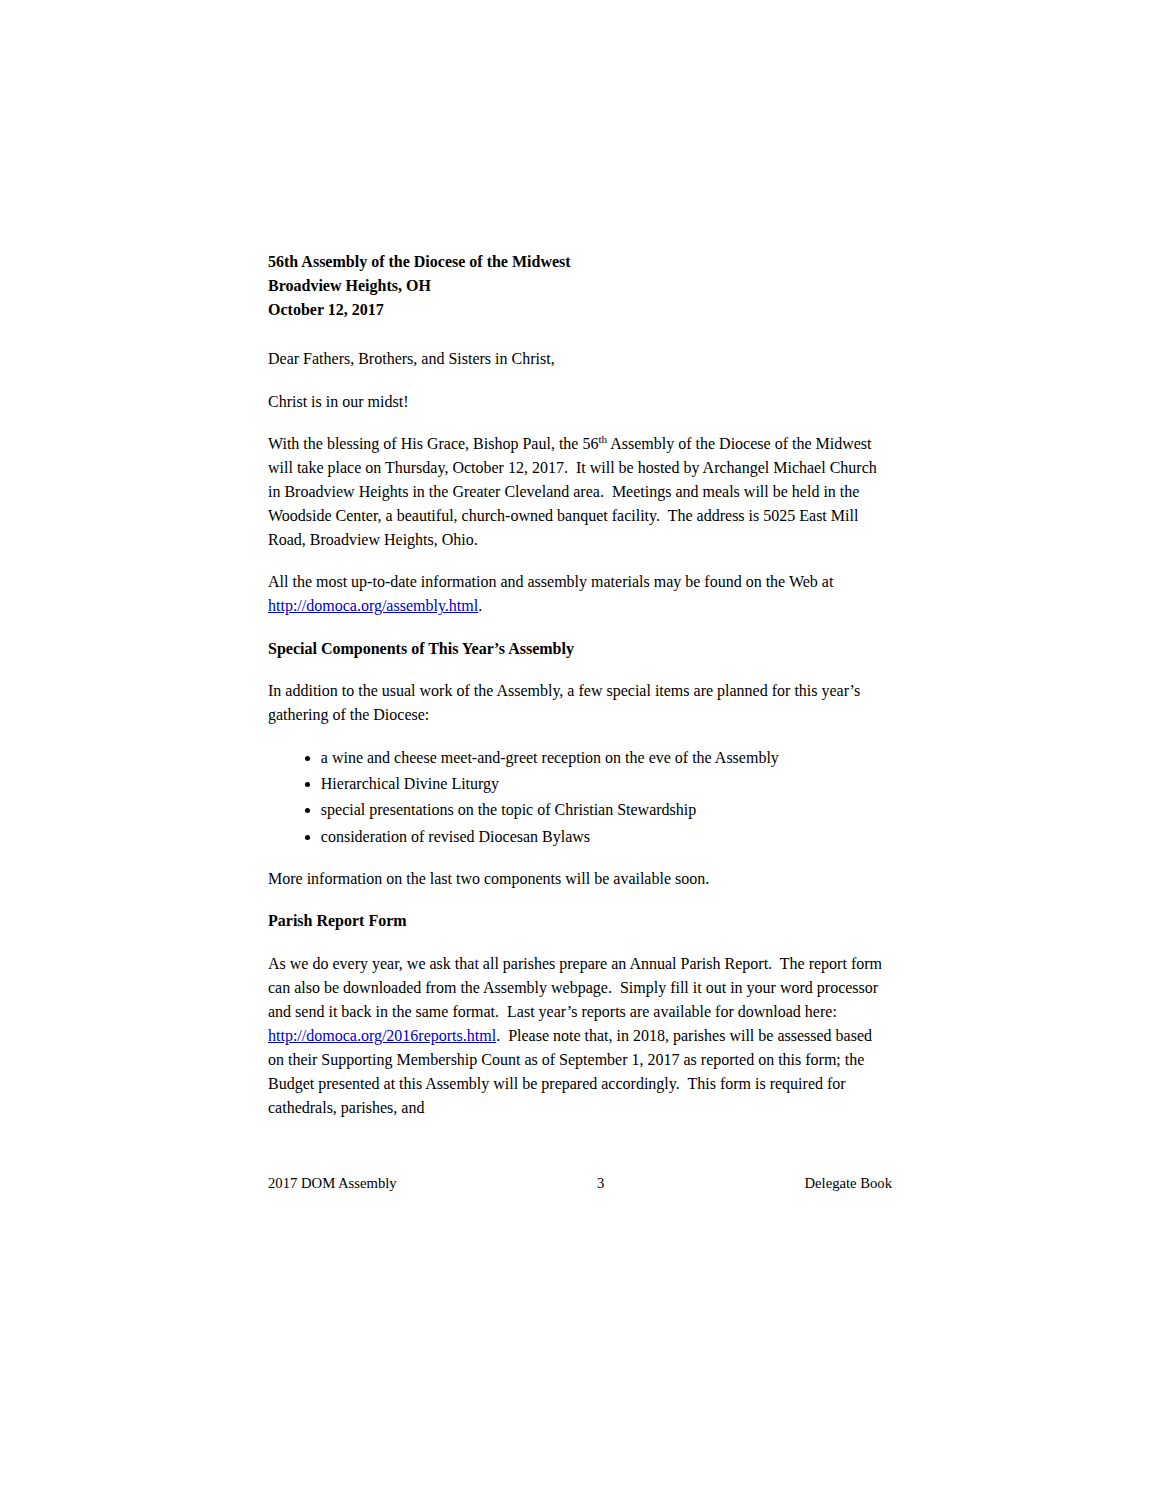56th Assembly of the Diocese of the Midwest
Broadview Heights, OH
October 12, 2017
Dear Fathers, Brothers, and Sisters in Christ,
Christ is in our midst!
With the blessing of His Grace, Bishop Paul, the 56th Assembly of the Diocese of the Midwest will take place on Thursday, October 12, 2017. It will be hosted by Archangel Michael Church in Broadview Heights in the Greater Cleveland area. Meetings and meals will be held in the Woodside Center, a beautiful, church-owned banquet facility. The address is 5025 East Mill Road, Broadview Heights, Ohio.
All the most up-to-date information and assembly materials may be found on the Web at http://domoca.org/assembly.html.
Special Components of This Year’s Assembly
In addition to the usual work of the Assembly, a few special items are planned for this year’s gathering of the Diocese:
a wine and cheese meet-and-greet reception on the eve of the Assembly
Hierarchical Divine Liturgy
special presentations on the topic of Christian Stewardship
consideration of revised Diocesan Bylaws
More information on the last two components will be available soon.
Parish Report Form
As we do every year, we ask that all parishes prepare an Annual Parish Report. The report form can also be downloaded from the Assembly webpage. Simply fill it out in your word processor and send it back in the same format. Last year’s reports are available for download here: http://domoca.org/2016reports.html. Please note that, in 2018, parishes will be assessed based on their Supporting Membership Count as of September 1, 2017 as reported on this form; the Budget presented at this Assembly will be prepared accordingly. This form is required for cathedrals, parishes, and
2017 DOM Assembly
3
Delegate Book